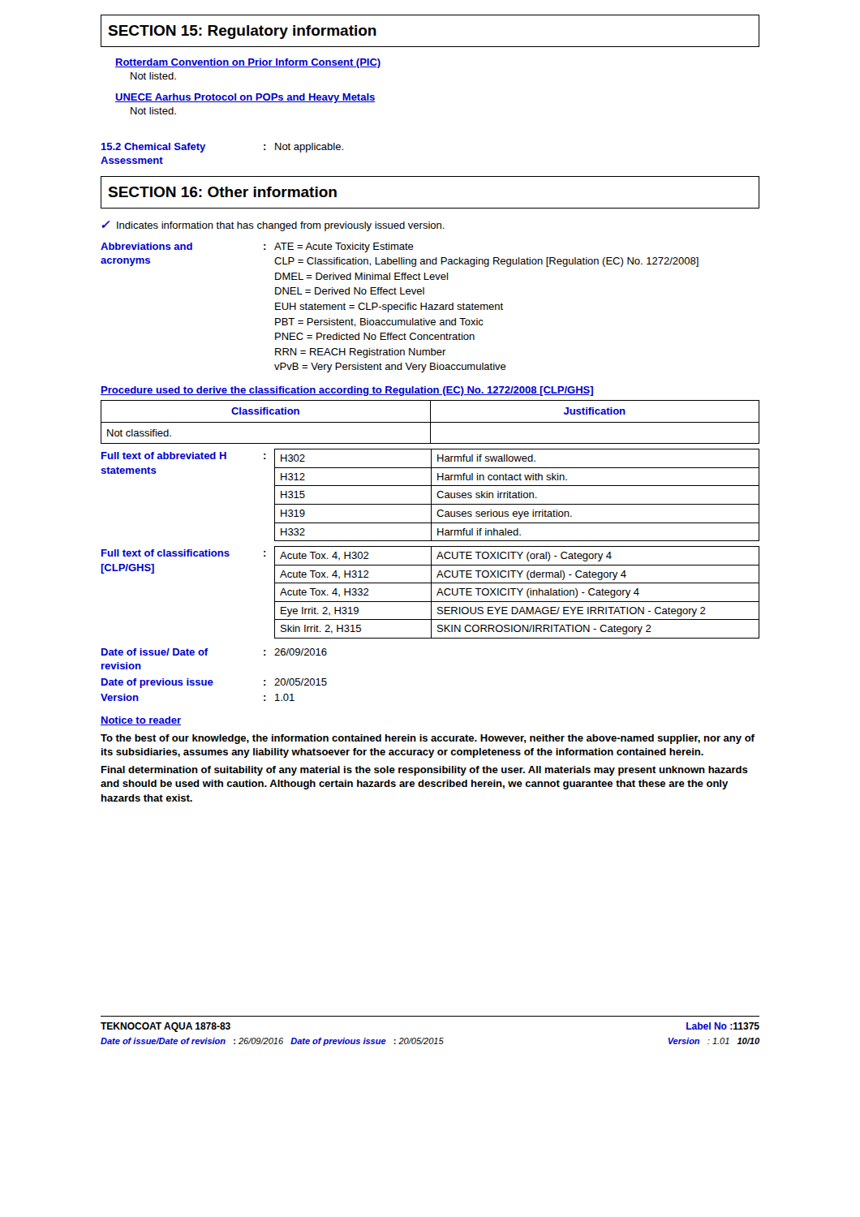SECTION 15: Regulatory information
Rotterdam Convention on Prior Inform Consent (PIC)
Not listed.
UNECE Aarhus Protocol on POPs and Heavy Metals
Not listed.
15.2 Chemical Safety
Assessment
:
Not applicable.
SECTION 16: Other information
✓Indicates information that has changed from previously issued version.
Abbreviations and
acronyms
:
ATE = Acute Toxicity Estimate
CLP = Classification, Labelling and Packaging Regulation [Regulation (EC) No. 1272/2008]
DMEL = Derived Minimal Effect Level
DNEL = Derived No Effect Level
EUH statement = CLP-specific Hazard statement
PBT = Persistent, Bioaccumulative and Toxic
PNEC = Predicted No Effect Concentration
RRN = REACH Registration Number
vPvB = Very Persistent and Very Bioaccumulative
Procedure used to derive the classification according to Regulation (EC) No. 1272/2008 [CLP/GHS]
| Classification | Justification |
| --- | --- |
| Not classified. | |
Full text of abbreviated H
statements
:
| H302 | Harmful if swallowed. |
| H312 | Harmful in contact with skin. |
| H315 | Causes skin irritation. |
| H319 | Causes serious eye irritation. |
| H332 | Harmful if inhaled. |
Full text of classifications
[CLP/GHS]
:
| Acute Tox. 4, H302 | ACUTE TOXICITY (oral) - Category 4 |
| Acute Tox. 4, H312 | ACUTE TOXICITY (dermal) - Category 4 |
| Acute Tox. 4, H332 | ACUTE TOXICITY (inhalation) - Category 4 |
| Eye Irrit. 2, H319 | SERIOUS EYE DAMAGE/ EYE IRRITATION - Category 2 |
| Skin Irrit. 2, H315 | SKIN CORROSION/IRRITATION - Category 2 |
Date of issue/ Date of
revision
:
26/09/2016
Date of previous issue
:
20/05/2015
Version
:
1.01
Notice to reader
To the best of our knowledge, the information contained herein is accurate. However, neither the above-named supplier, nor any of its subsidiaries, assumes any liability whatsoever for the accuracy or completeness of the information contained herein.
Final determination of suitability of any material is the sole responsibility of the user. All materials may present unknown hazards and should be used with caution. Although certain hazards are described herein, we cannot guarantee that these are the only hazards that exist.
TEKNOCOAT AQUA 1878-83
Label No : 11375
Date of issue/Date of revision : 26/09/2016 Date of previous issue : 20/05/2015
Version : 1.01 10/10